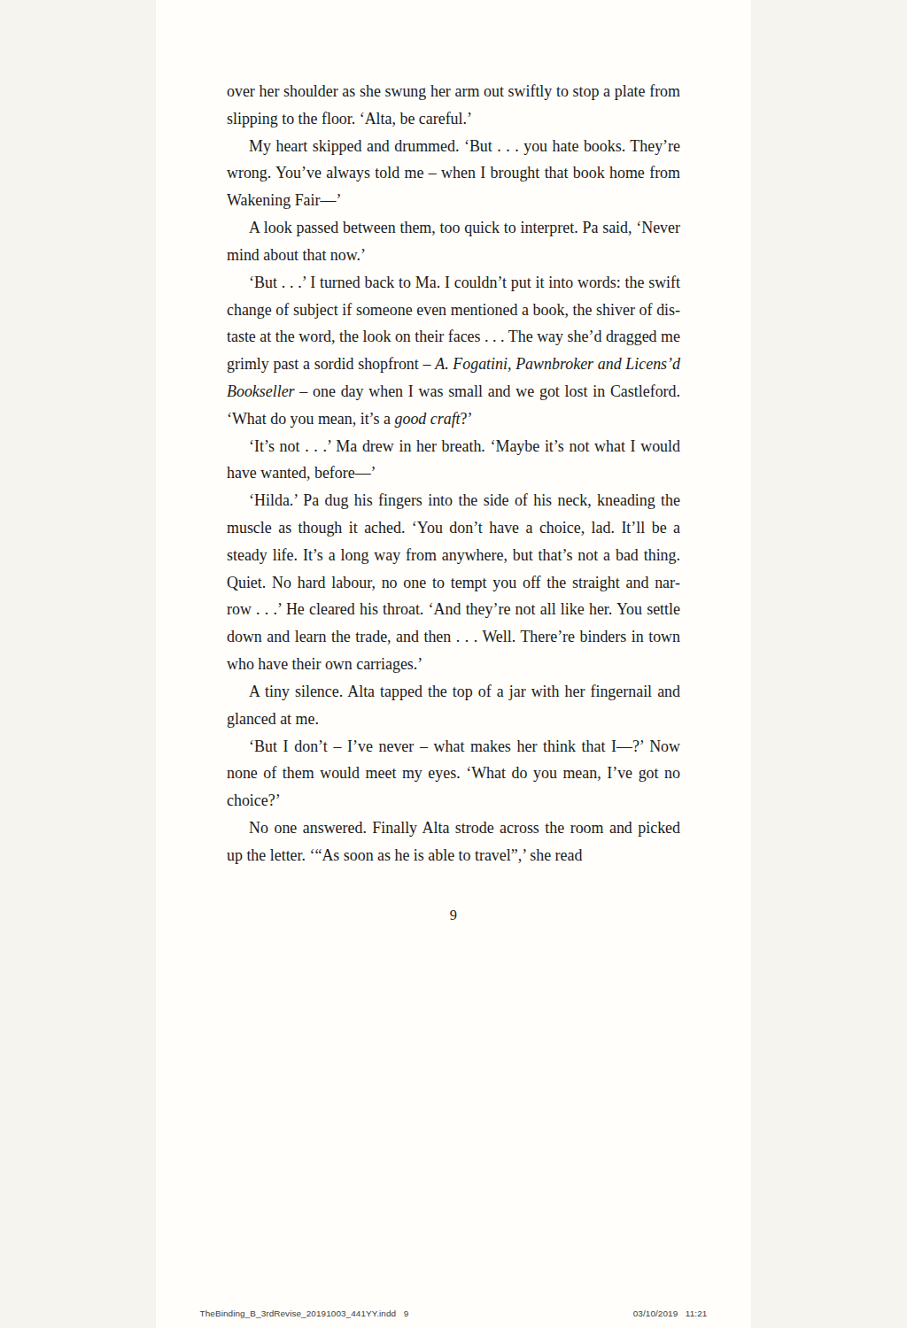over her shoulder as she swung her arm out swiftly to stop a plate from slipping to the floor. ‘Alta, be careful.’
My heart skipped and drummed. ‘But . . . you hate books. They’re wrong. You’ve always told me – when I brought that book home from Wakening Fair—’
A look passed between them, too quick to interpret. Pa said, ‘Never mind about that now.’
‘But . . .’ I turned back to Ma. I couldn’t put it into words: the swift change of subject if someone even mentioned a book, the shiver of distaste at the word, the look on their faces . . . The way she’d dragged me grimly past a sordid shopfront – A. Fogatini, Pawnbroker and Licens’d Bookseller – one day when I was small and we got lost in Castleford. ‘What do you mean, it’s a good craft?’
‘It’s not . . .’ Ma drew in her breath. ‘Maybe it’s not what I would have wanted, before—’
‘Hilda.’ Pa dug his fingers into the side of his neck, kneading the muscle as though it ached. ‘You don’t have a choice, lad. It’ll be a steady life. It’s a long way from anywhere, but that’s not a bad thing. Quiet. No hard labour, no one to tempt you off the straight and narrow . . .’ He cleared his throat. ‘And they’re not all like her. You settle down and learn the trade, and then . . . Well. There’re binders in town who have their own carriages.’
A tiny silence. Alta tapped the top of a jar with her fingernail and glanced at me.
‘But I don’t – I’ve never – what makes her think that I—?’ Now none of them would meet my eyes. ‘What do you mean, I’ve got no choice?’
No one answered. Finally Alta strode across the room and picked up the letter. ‘“As soon as he is able to travel”,’ she read
9
TheBinding_B_3rdRevise_20191003_441YY.indd 9 03/10/2019 11:21